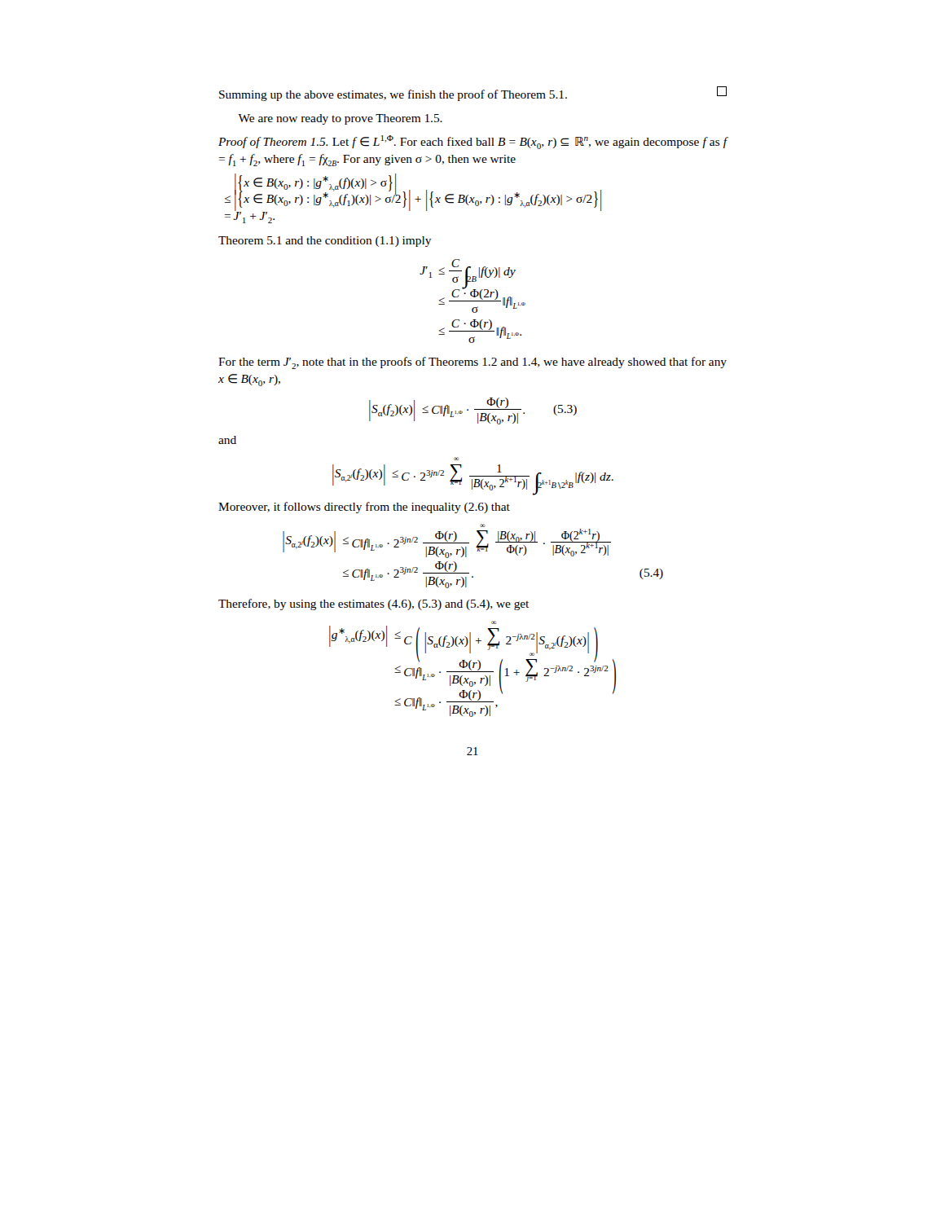Summing up the above estimates, we finish the proof of Theorem 5.1.
We are now ready to prove Theorem 1.5.
Proof of Theorem 1.5. Let f ∈ L1,Φ. For each fixed ball B = B(x0, r) ⊆ ℝn, we again decompose f as f = f1 + f2, where f1 = fχ2B. For any given σ > 0, then we write
|{x ∈ B(x0, r) : |g∗λ,α(f)(x)| > σ}|
≤
|{x ∈ B(x0, r) : |g∗λ,α(f1)(x)| > σ/2}| + |{x ∈ B(x0, r) : |g∗λ,α(f2)(x)| > σ/2}|
=
J′1 + J′2.
Theorem 5.1 and the condition (1.1) imply
J′1
≤
Cσ∫2B|f(y)| dy
≤
C · Φ(2r) σ‖f‖L1,Φ
≤
C · Φ(r) σ‖f‖L1,Φ.
For the term J′2, note that in the proofs of Theorems 1.2 and 1.4, we have already showed that for any x ∈ B(x0, r),
|Sα(f2)(x)|
≤
C‖f‖L1,Φ · Φ(r)|B(x0, r)|.
(5.3)
and
|Sα,2j(f2)(x)|
≤
C · 23jn/2 ∞∑k=1 1|B(x0, 2k+1r)| ∫2k+1B∖2kB|f(z)| dz.
Moreover, it follows directly from the inequality (2.6) that
|Sα,2j(f2)(x)|
≤
C‖f‖L1,Φ · 23jn/2 Φ(r)|B(x0, r)| ∞∑k=1 |B(x0, r)|Φ(r) · Φ(2k+1r)|B(x0, 2k+1r)|
≤
C‖f‖L1,Φ · 23jn/2 Φ(r)|B(x0, r)|.
(5.4)
Therefore, by using the estimates (4.6), (5.3) and (5.4), we get
|g∗λ,α(f2)(x)|
≤
C ( |Sα(f2)(x)| + ∞∑j=1 2−jλn/2|Sα,2j(f2)(x)| )
≤
C‖f‖L1,Φ · Φ(r)|B(x0, r)| (1 + ∞∑j=1 2−jλn/2 · 23jn/2 )
≤
C‖f‖L1,Φ · Φ(r)|B(x0, r)|,
21